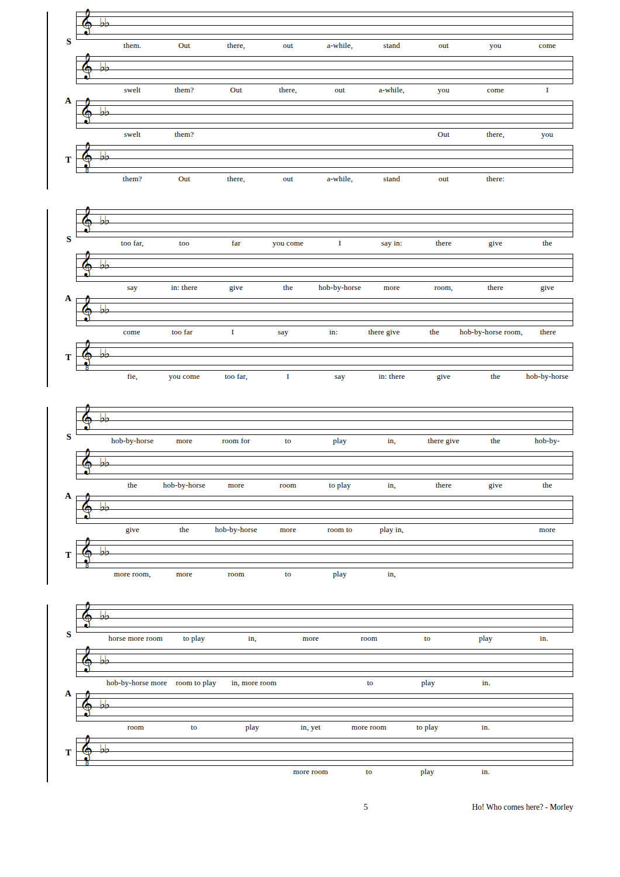Ho! Who comes here? by Thomas Morley — page 5, SATB vocal score
S
A
T
𝄞 ♭♭
them. Out there, out a‑while, stand out you come
𝄞 ♭♭
swelt them?Out there, out a‑while, you come I
𝄞 ♭♭
swelt them? Out there, you
𝄞 ♭♭
them?Out there, out a‑while, stand out there:
S
A
T
𝄞 ♭♭
too far, too far you come Isay in: there give the
𝄞 ♭♭
say in: there give the hob‑by‑horse more room, there give
𝄞 ♭♭
come too far Isay in: there give the hob‑by‑horse room, there
𝄞 ♭♭
fie, you come too far, Isay in: there give the hob‑by‑horse
S
A
T
𝄞 ♭♭
hob‑by‑horse more room for to play in, there give the hob‑by‑
𝄞 ♭♭
the hob‑by‑horse more room to play in, there give the
𝄞 ♭♭
give the hob‑by‑horse more room to play in, more
𝄞 ♭♭
more room, more room to play in,
S
A
T
𝄞 ♭♭
horse more room to play in, more room to play in.
𝄞 ♭♭
hob‑by‑horse more room to play in, more room to play in.
𝄞 ♭♭
room to play in, yet more room to play in.
𝄞 ♭♭
more room to play in.
5
Ho! Who comes here? - Morley